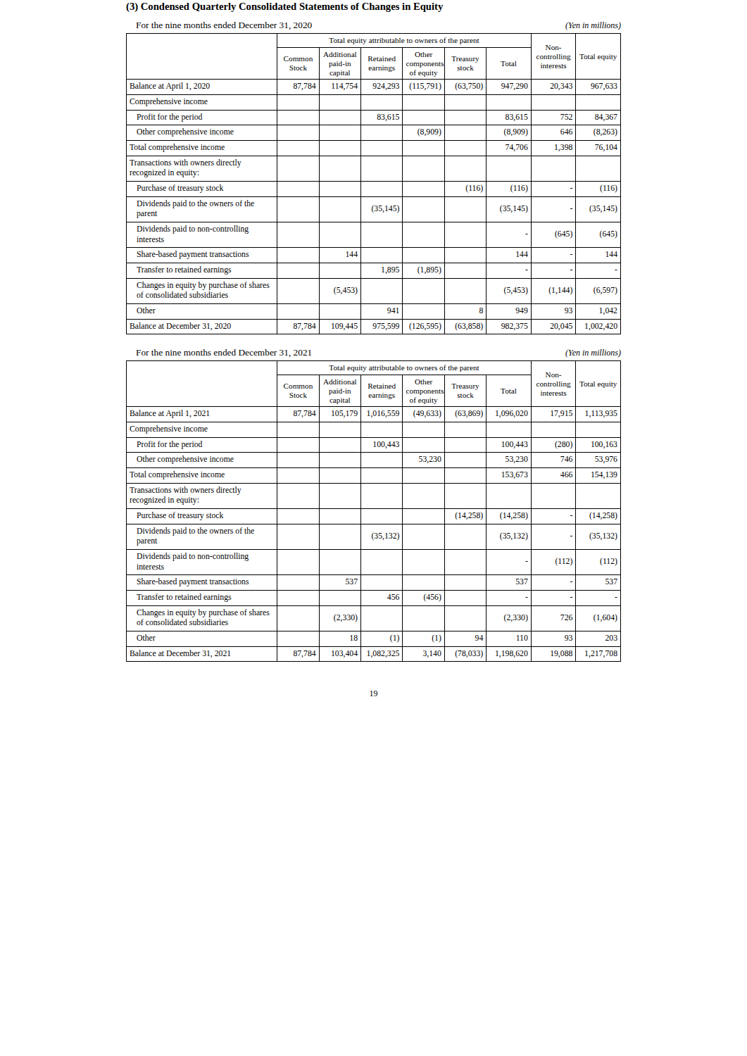(3) Condensed Quarterly Consolidated Statements of Changes in Equity
For the nine months ended December 31, 2020
(Yen in millions)
| | Total equity attributable to owners of the parent | Non- controlling interests | Total equity |
| --- | --- | --- | --- |
| Common Stock | Additional paid-in capital | Retained earnings | Other components of equity | Treasury stock | Total |
| Balance at April 1, 2020 | 87,784 | 114,754 | 924,293 | (115,791) | (63,750) | 947,290 | 20,343 | 967,633 |
| Comprehensive income | | | | | | | | |
| Profit for the period | | | 83,615 | | | 83,615 | 752 | 84,367 |
| Other comprehensive income | | | | (8,909) | | (8,909) | 646 | (8,263) |
| Total comprehensive income | | | | | | 74,706 | 1,398 | 76,104 |
| Transactions with owners directly recognized in equity: | | | | | | | | |
| Purchase of treasury stock | | | | | (116) | (116) | - | (116) |
| Dividends paid to the owners of the parent | | | (35,145) | | | (35,145) | - | (35,145) |
| Dividends paid to non-controlling interests | | | | | | - | (645) | (645) |
| Share-based payment transactions | | 144 | | | | 144 | - | 144 |
| Transfer to retained earnings | | | 1,895 | (1,895) | | - | - | - |
| Changes in equity by purchase of shares of consolidated subsidiaries | | (5,453) | | | | (5,453) | (1,144) | (6,597) |
| Other | | | 941 | | 8 | 949 | 93 | 1,042 |
| Balance at December 31, 2020 | 87,784 | 109,445 | 975,599 | (126,595) | (63,858) | 982,375 | 20,045 | 1,002,420 |
For the nine months ended December 31, 2021
(Yen in millions)
| | Total equity attributable to owners of the parent | Non- controlling interests | Total equity |
| --- | --- | --- | --- |
| Common Stock | Additional paid-in capital | Retained earnings | Other components of equity | Treasury stock | Total |
| Balance at April 1, 2021 | 87,784 | 105,179 | 1,016,559 | (49,633) | (63,869) | 1,096,020 | 17,915 | 1,113,935 |
| Comprehensive income | | | | | | | | |
| Profit for the period | | | 100,443 | | | 100,443 | (280) | 100,163 |
| Other comprehensive income | | | | 53,230 | | 53,230 | 746 | 53,976 |
| Total comprehensive income | | | | | | 153,673 | 466 | 154,139 |
| Transactions with owners directly recognized in equity: | | | | | | | | |
| Purchase of treasury stock | | | | | (14,258) | (14,258) | - | (14,258) |
| Dividends paid to the owners of the parent | | | (35,132) | | | (35,132) | - | (35,132) |
| Dividends paid to non-controlling interests | | | | | | - | (112) | (112) |
| Share-based payment transactions | | 537 | | | | 537 | - | 537 |
| Transfer to retained earnings | | | 456 | (456) | | - | - | - |
| Changes in equity by purchase of shares of consolidated subsidiaries | | (2,330) | | | | (2,330) | 726 | (1,604) |
| Other | | 18 | (1) | (1) | 94 | 110 | 93 | 203 |
| Balance at December 31, 2021 | 87,784 | 103,404 | 1,082,325 | 3,140 | (78,033) | 1,198,620 | 19,088 | 1,217,708 |
19